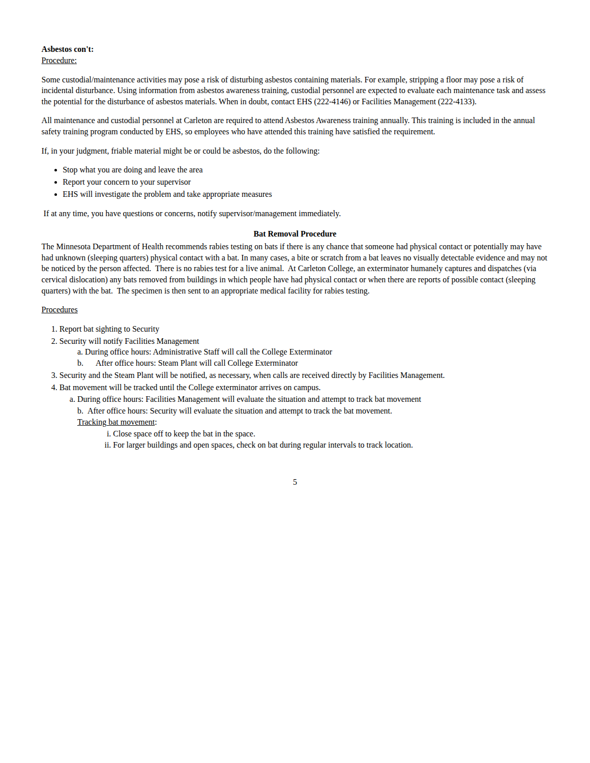Asbestos con't:
Procedure:
Some custodial/maintenance activities may pose a risk of disturbing asbestos containing materials. For example, stripping a floor may pose a risk of incidental disturbance. Using information from asbestos awareness training, custodial personnel are expected to evaluate each maintenance task and assess the potential for the disturbance of asbestos materials. When in doubt, contact EHS (222-4146) or Facilities Management (222-4133).
All maintenance and custodial personnel at Carleton are required to attend Asbestos Awareness training annually. This training is included in the annual safety training program conducted by EHS, so employees who have attended this training have satisfied the requirement.
If, in your judgment, friable material might be or could be asbestos, do the following:
Stop what you are doing and leave the area
Report your concern to your supervisor
EHS will investigate the problem and take appropriate measures
If at any time, you have questions or concerns, notify supervisor/management immediately.
Bat Removal Procedure
The Minnesota Department of Health recommends rabies testing on bats if there is any chance that someone had physical contact or potentially may have had unknown (sleeping quarters) physical contact with a bat. In many cases, a bite or scratch from a bat leaves no visually detectable evidence and may not be noticed by the person affected. There is no rabies test for a live animal. At Carleton College, an exterminator humanely captures and dispatches (via cervical dislocation) any bats removed from buildings in which people have had physical contact or when there are reports of possible contact (sleeping quarters) with the bat. The specimen is then sent to an appropriate medical facility for rabies testing.
Procedures
Report bat sighting to Security
Security will notify Facilities Management
a. During office hours: Administrative Staff will call the College Exterminator
b. After office hours: Steam Plant will call College Exterminator
Security and the Steam Plant will be notified, as necessary, when calls are received directly by Facilities Management.
Bat movement will be tracked until the College exterminator arrives on campus.
During office hours: Facilities Management will evaluate the situation and attempt to track bat movement
b. After office hours: Security will evaluate the situation and attempt to track the bat movement.
Tracking bat movement:
Close space off to keep the bat in the space.
For larger buildings and open spaces, check on bat during regular intervals to track location.
5